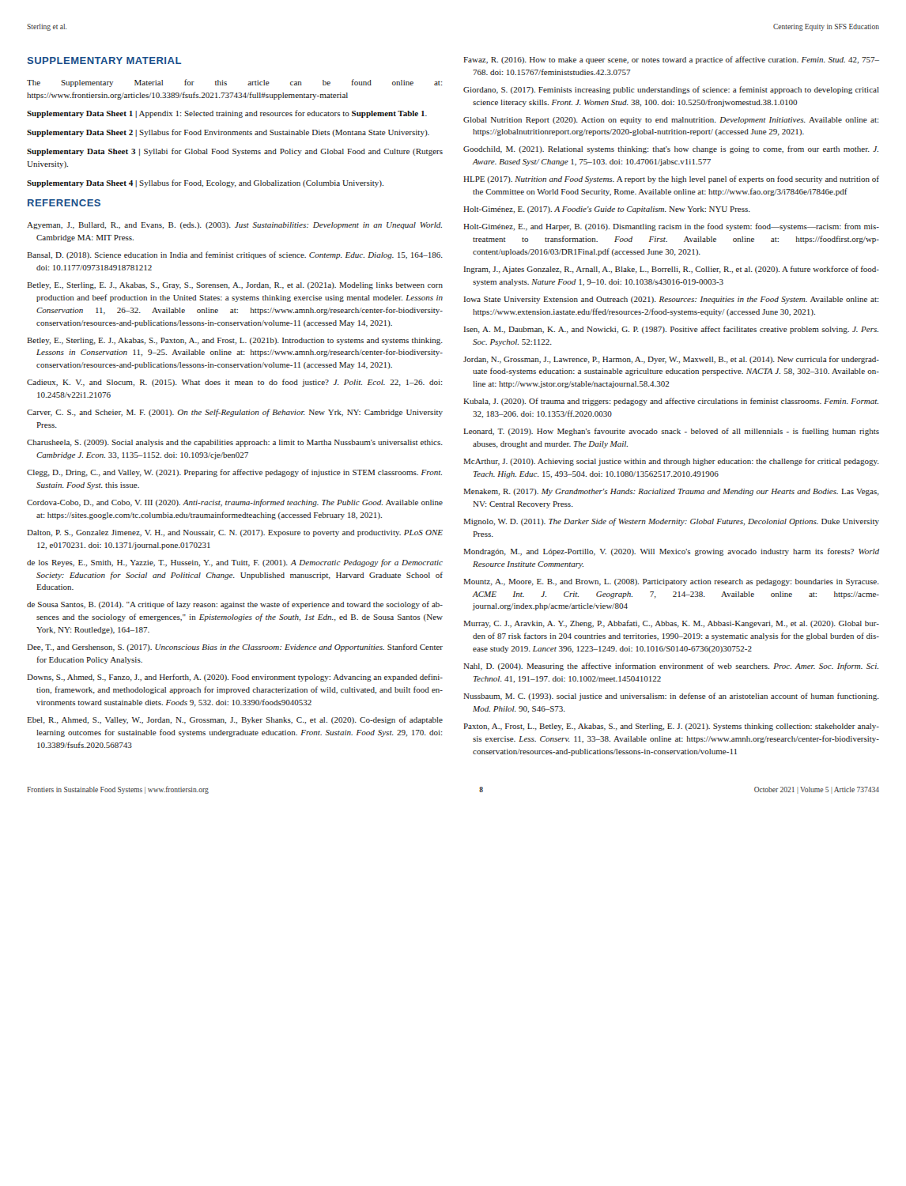Sterling et al.
Centering Equity in SFS Education
Supplementary Material
The Supplementary Material for this article can be found online at: https://www.frontiersin.org/articles/10.3389/fsufs.2021.737434/full#supplementary-material
Supplementary Data Sheet 1 | Appendix 1: Selected training and resources for educators to Supplement Table 1.
Supplementary Data Sheet 2 | Syllabus for Food Environments and Sustainable Diets (Montana State University).
Supplementary Data Sheet 3 | Syllabi for Global Food Systems and Policy and Global Food and Culture (Rutgers University).
Supplementary Data Sheet 4 | Syllabus for Food, Ecology, and Globalization (Columbia University).
References
Agyeman, J., Bullard, R., and Evans, B. (eds.). (2003). Just Sustainabilities: Development in an Unequal World. Cambridge MA: MIT Press.
Bansal, D. (2018). Science education in India and feminist critiques of science. Contemp. Educ. Dialog. 15, 164–186. doi: 10.1177/0973184918781212
Betley, E., Sterling, E. J., Akabas, S., Gray, S., Sorensen, A., Jordan, R., et al. (2021a). Modeling links between corn production and beef production in the United States: a systems thinking exercise using mental modeler. Lessons in Conservation 11, 26–32. Available online at: https://www.amnh.org/research/center-for-biodiversity-conservation/resources-and-publications/lessons-in-conservation/volume-11 (accessed May 14, 2021).
Betley, E., Sterling, E. J., Akabas, S., Paxton, A., and Frost, L. (2021b). Introduction to systems and systems thinking. Lessons in Conservation 11, 9–25. Available online at: https://www.amnh.org/research/center-for-biodiversity-conservation/resources-and-publications/lessons-in-conservation/volume-11 (accessed May 14, 2021).
Cadieux, K. V., and Slocum, R. (2015). What does it mean to do food justice? J. Polit. Ecol. 22, 1–26. doi: 10.2458/v22i1.21076
Carver, C. S., and Scheier, M. F. (2001). On the Self-Regulation of Behavior. New Yrk, NY: Cambridge University Press.
Charusheela, S. (2009). Social analysis and the capabilities approach: a limit to Martha Nussbaum's universalist ethics. Cambridge J. Econ. 33, 1135–1152. doi: 10.1093/cje/ben027
Clegg, D., Dring, C., and Valley, W. (2021). Preparing for affective pedagogy of injustice in STEM classrooms. Front. Sustain. Food Syst. this issue.
Cordova-Cobo, D., and Cobo, V. III (2020). Anti-racist, trauma-informed teaching. The Public Good. Available online at: https://sites.google.com/tc.columbia.edu/traumainformedteaching (accessed February 18, 2021).
Dalton, P. S., Gonzalez Jimenez, V. H., and Noussair, C. N. (2017). Exposure to poverty and productivity. PLoS ONE 12, e0170231. doi: 10.1371/journal.pone.0170231
de los Reyes, E., Smith, H., Yazzie, T., Hussein, Y., and Tuitt, F. (2001). A Democratic Pedagogy for a Democratic Society: Education for Social and Political Change. Unpublished manuscript, Harvard Graduate School of Education.
de Sousa Santos, B. (2014). "A critique of lazy reason: against the waste of experience and toward the sociology of absences and the sociology of emergences," in Epistemologies of the South, 1st Edn., ed B. de Sousa Santos (New York, NY: Routledge), 164–187.
Dee, T., and Gershenson, S. (2017). Unconscious Bias in the Classroom: Evidence and Opportunities. Stanford Center for Education Policy Analysis.
Downs, S., Ahmed, S., Fanzo, J., and Herforth, A. (2020). Food environment typology: Advancing an expanded definition, framework, and methodological approach for improved characterization of wild, cultivated, and built food environments toward sustainable diets. Foods 9, 532. doi: 10.3390/foods9040532
Ebel, R., Ahmed, S., Valley, W., Jordan, N., Grossman, J., Byker Shanks, C., et al. (2020). Co-design of adaptable learning outcomes for sustainable food systems undergraduate education. Front. Sustain. Food Syst. 29, 170. doi: 10.3389/fsufs.2020.568743
Fawaz, R. (2016). How to make a queer scene, or notes toward a practice of affective curation. Femin. Stud. 42, 757–768. doi: 10.15767/feministstudies.42.3.0757
Giordano, S. (2017). Feminists increasing public understandings of science: a feminist approach to developing critical science literacy skills. Front. J. Women Stud. 38, 100. doi: 10.5250/fronjwomestud.38.1.0100
Global Nutrition Report (2020). Action on equity to end malnutrition. Development Initiatives. Available online at: https://globalnutritionreport.org/reports/2020-global-nutrition-report/ (accessed June 29, 2021).
Goodchild, M. (2021). Relational systems thinking: that's how change is going to come, from our earth mother. J. Aware. Based Syst/ Change 1, 75–103. doi: 10.47061/jabsc.v1i1.577
HLPE (2017). Nutrition and Food Systems. A report by the high level panel of experts on food security and nutrition of the Committee on World Food Security, Rome. Available online at: http://www.fao.org/3/i7846e/i7846e.pdf
Holt-Giménez, E. (2017). A Foodie's Guide to Capitalism. New York: NYU Press.
Holt-Giménez, E., and Harper, B. (2016). Dismantling racism in the food system: food—systems—racism: from mistreatment to transformation. Food First. Available online at: https://foodfirst.org/wp-content/uploads/2016/03/DR1Final.pdf (accessed June 30, 2021).
Ingram, J., Ajates Gonzalez, R., Arnall, A., Blake, L., Borrelli, R., Collier, R., et al. (2020). A future workforce of food-system analysts. Nature Food 1, 9–10. doi: 10.1038/s43016-019-0003-3
Iowa State University Extension and Outreach (2021). Resources: Inequities in the Food System. Available online at: https://www.extension.iastate.edu/ffed/resources-2/food-systems-equity/ (accessed June 30, 2021).
Isen, A. M., Daubman, K. A., and Nowicki, G. P. (1987). Positive affect facilitates creative problem solving. J. Pers. Soc. Psychol. 52:1122.
Jordan, N., Grossman, J., Lawrence, P., Harmon, A., Dyer, W., Maxwell, B., et al. (2014). New curricula for undergraduate food-systems education: a sustainable agriculture education perspective. NACTA J. 58, 302–310. Available online at: http://www.jstor.org/stable/nactajournal.58.4.302
Kubala, J. (2020). Of trauma and triggers: pedagogy and affective circulations in feminist classrooms. Femin. Format. 32, 183–206. doi: 10.1353/ff.2020.0030
Leonard, T. (2019). How Meghan's favourite avocado snack - beloved of all millennials - is fuelling human rights abuses, drought and murder. The Daily Mail.
McArthur, J. (2010). Achieving social justice within and through higher education: the challenge for critical pedagogy. Teach. High. Educ. 15, 493–504. doi: 10.1080/13562517.2010.491906
Menakem, R. (2017). My Grandmother's Hands: Racialized Trauma and Mending our Hearts and Bodies. Las Vegas, NV: Central Recovery Press.
Mignolo, W. D. (2011). The Darker Side of Western Modernity: Global Futures, Decolonial Options. Duke University Press.
Mondragón, M., and López-Portillo, V. (2020). Will Mexico's growing avocado industry harm its forests? World Resource Institute Commentary.
Mountz, A., Moore, E. B., and Brown, L. (2008). Participatory action research as pedagogy: boundaries in Syracuse. ACME Int. J. Crit. Geograph. 7, 214–238. Available online at: https://acme-journal.org/index.php/acme/article/view/804
Murray, C. J., Aravkin, A. Y., Zheng, P., Abbafati, C., Abbas, K. M., Abbasi-Kangevari, M., et al. (2020). Global burden of 87 risk factors in 204 countries and territories, 1990–2019: a systematic analysis for the global burden of disease study 2019. Lancet 396, 1223–1249. doi: 10.1016/S0140-6736(20)30752-2
Nahl, D. (2004). Measuring the affective information environment of web searchers. Proc. Amer. Soc. Inform. Sci. Technol. 41, 191–197. doi: 10.1002/meet.1450410122
Nussbaum, M. C. (1993). social justice and universalism: in defense of an aristotelian account of human functioning. Mod. Philol. 90, S46–S73.
Paxton, A., Frost, L., Betley, E., Akabas, S., and Sterling, E. J. (2021). Systems thinking collection: stakeholder analysis exercise. Less. Conserv. 11, 33–38. Available online at: https://www.amnh.org/research/center-for-biodiversity-conservation/resources-and-publications/lessons-in-conservation/volume-11
Frontiers in Sustainable Food Systems | www.frontiersin.org
8
October 2021 | Volume 5 | Article 737434